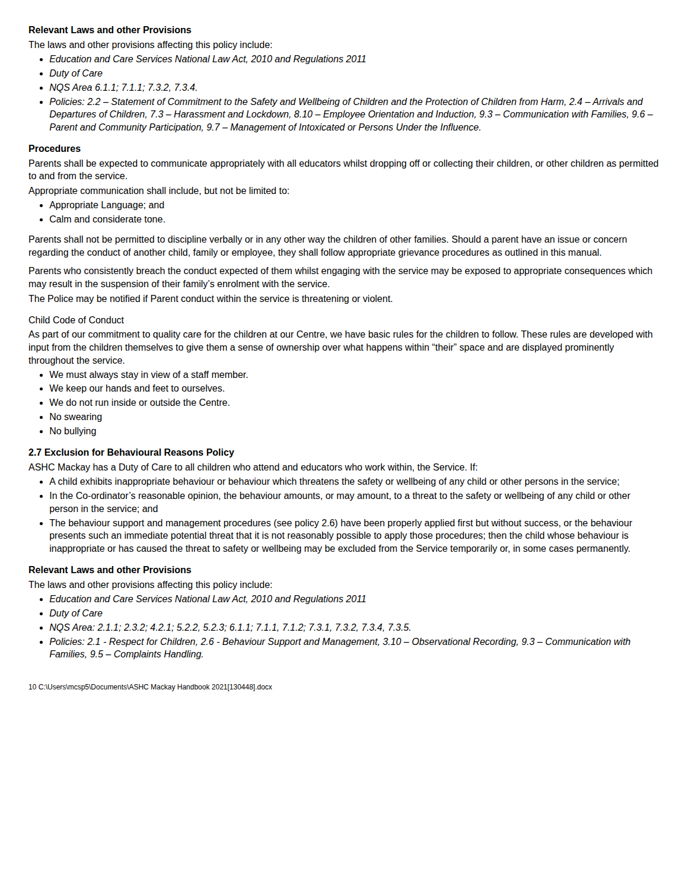Relevant Laws and other Provisions
The laws and other provisions affecting this policy include:
Education and Care Services National Law Act, 2010 and Regulations 2011
Duty of Care
NQS Area 6.1.1; 7.1.1; 7.3.2, 7.3.4.
Policies: 2.2 – Statement of Commitment to the Safety and Wellbeing of Children and the Protection of Children from Harm, 2.4 – Arrivals and Departures of Children, 7.3 – Harassment and Lockdown, 8.10 – Employee Orientation and Induction, 9.3 – Communication with Families, 9.6 – Parent and Community Participation, 9.7 – Management of Intoxicated or Persons Under the Influence.
Procedures
Parents shall be expected to communicate appropriately with all educators whilst dropping off or collecting their children, or other children as permitted to and from the service.
Appropriate communication shall include, but not be limited to:
Appropriate Language; and
Calm and considerate tone.
Parents shall not be permitted to discipline verbally or in any other way the children of other families. Should a parent have an issue or concern regarding the conduct of another child, family or employee, they shall follow appropriate grievance procedures as outlined in this manual.
Parents who consistently breach the conduct expected of them whilst engaging with the service may be exposed to appropriate consequences which may result in the suspension of their family’s enrolment with the service.
The Police may be notified if Parent conduct within the service is threatening or violent.
Child Code of Conduct
As part of our commitment to quality care for the children at our Centre, we have basic rules for the children to follow. These rules are developed with input from the children themselves to give them a sense of ownership over what happens within “their” space and are displayed prominently throughout the service.
We must always stay in view of a staff member.
We keep our hands and feet to ourselves.
We do not run inside or outside the Centre.
No swearing
No bullying
2.7 Exclusion for Behavioural Reasons Policy
ASHC Mackay has a Duty of Care to all children who attend and educators who work within, the Service. If:
A child exhibits inappropriate behaviour or behaviour which threatens the safety or wellbeing of any child or other persons in the service;
In the Co-ordinator’s reasonable opinion, the behaviour amounts, or may amount, to a threat to the safety or wellbeing of any child or other person in the service; and
The behaviour support and management procedures (see policy 2.6) have been properly applied first but without success, or the behaviour presents such an immediate potential threat that it is not reasonably possible to apply those procedures; then the child whose behaviour is inappropriate or has caused the threat to safety or wellbeing may be excluded from the Service temporarily or, in some cases permanently.
Relevant Laws and other Provisions
The laws and other provisions affecting this policy include:
Education and Care Services National Law Act, 2010 and Regulations 2011
Duty of Care
NQS Area: 2.1.1; 2.3.2; 4.2.1; 5.2.2, 5.2.3; 6.1.1; 7.1.1, 7.1.2; 7.3.1, 7.3.2, 7.3.4, 7.3.5.
Policies: 2.1 - Respect for Children, 2.6 - Behaviour Support and Management, 3.10 – Observational Recording, 9.3 – Communication with Families, 9.5 – Complaints Handling.
10 C:\Users\mcsp5\Documents\ASHC Mackay Handbook 2021[130448].docx